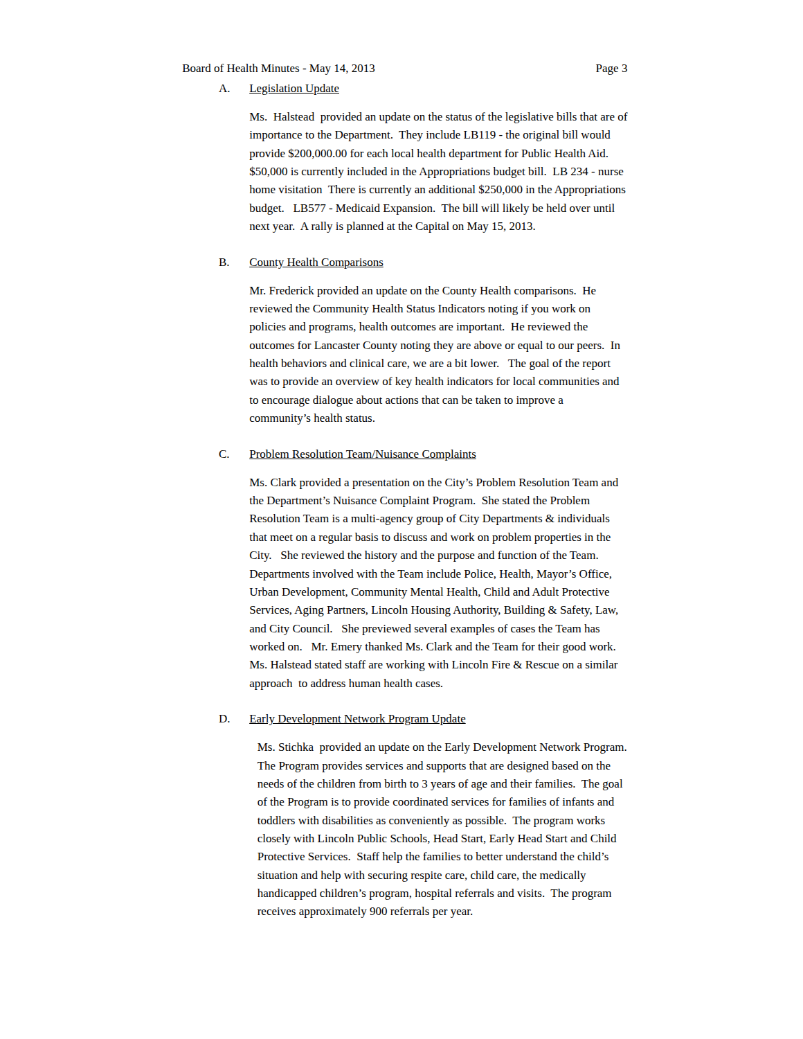Board of Health Minutes - May 14, 2013
Page 3
A.
Legislation Update
Ms. Halstead provided an update on the status of the legislative bills that are of importance to the Department. They include LB119 - the original bill would provide $200,000.00 for each local health department for Public Health Aid. $50,000 is currently included in the Appropriations budget bill. LB 234 - nurse home visitation There is currently an additional $250,000 in the Appropriations budget. LB577 - Medicaid Expansion. The bill will likely be held over until next year. A rally is planned at the Capital on May 15, 2013.
B.
County Health Comparisons
Mr. Frederick provided an update on the County Health comparisons. He reviewed the Community Health Status Indicators noting if you work on policies and programs, health outcomes are important. He reviewed the outcomes for Lancaster County noting they are above or equal to our peers. In health behaviors and clinical care, we are a bit lower. The goal of the report was to provide an overview of key health indicators for local communities and to encourage dialogue about actions that can be taken to improve a community’s health status.
C.
Problem Resolution Team/Nuisance Complaints
Ms. Clark provided a presentation on the City’s Problem Resolution Team and the Department’s Nuisance Complaint Program. She stated the Problem Resolution Team is a multi-agency group of City Departments & individuals that meet on a regular basis to discuss and work on problem properties in the City. She reviewed the history and the purpose and function of the Team. Departments involved with the Team include Police, Health, Mayor’s Office, Urban Development, Community Mental Health, Child and Adult Protective Services, Aging Partners, Lincoln Housing Authority, Building & Safety, Law, and City Council. She previewed several examples of cases the Team has worked on. Mr. Emery thanked Ms. Clark and the Team for their good work. Ms. Halstead stated staff are working with Lincoln Fire & Rescue on a similar approach to address human health cases.
D.
Early Development Network Program Update
Ms. Stichka provided an update on the Early Development Network Program. The Program provides services and supports that are designed based on the needs of the children from birth to 3 years of age and their families. The goal of the Program is to provide coordinated services for families of infants and toddlers with disabilities as conveniently as possible. The program works closely with Lincoln Public Schools, Head Start, Early Head Start and Child Protective Services. Staff help the families to better understand the child’s situation and help with securing respite care, child care, the medically handicapped children’s program, hospital referrals and visits. The program receives approximately 900 referrals per year.